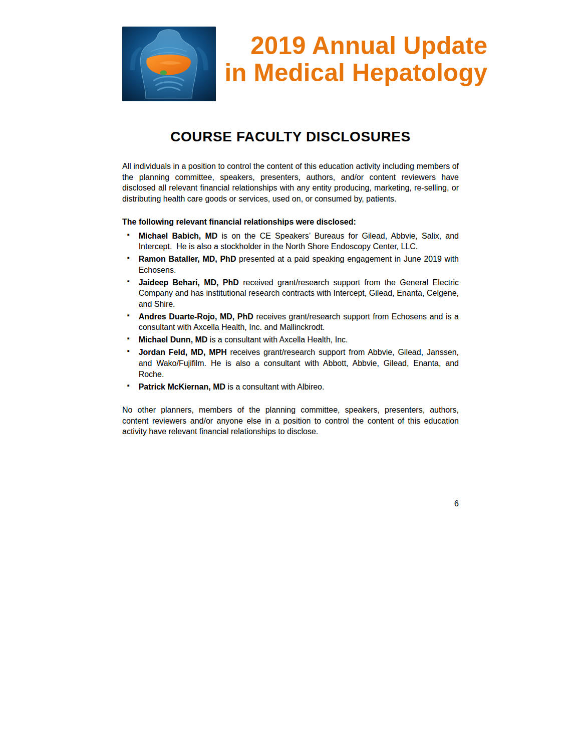2019 Annual Update
in Medical Hepatology
COURSE FACULTY DISCLOSURES
All individuals in a position to control the content of this education activity including members of the planning committee, speakers, presenters, authors, and/or content reviewers have disclosed all relevant financial relationships with any entity producing, marketing, re-selling, or distributing health care goods or services, used on, or consumed by, patients.
The following relevant financial relationships were disclosed:
Michael Babich, MD is on the CE Speakers’ Bureaus for Gilead, Abbvie, Salix, and Intercept. He is also a stockholder in the North Shore Endoscopy Center, LLC.
Ramon Bataller, MD, PhD presented at a paid speaking engagement in June 2019 with Echosens.
Jaideep Behari, MD, PhD received grant/research support from the General Electric Company and has institutional research contracts with Intercept, Gilead, Enanta, Celgene, and Shire.
Andres Duarte-Rojo, MD, PhD receives grant/research support from Echosens and is a consultant with Axcella Health, Inc. and Mallinckrodt.
Michael Dunn, MD is a consultant with Axcella Health, Inc.
Jordan Feld, MD, MPH receives grant/research support from Abbvie, Gilead, Janssen, and Wako/Fujifilm. He is also a consultant with Abbott, Abbvie, Gilead, Enanta, and Roche.
Patrick McKiernan, MD is a consultant with Albireo.
No other planners, members of the planning committee, speakers, presenters, authors, content reviewers and/or anyone else in a position to control the content of this education activity have relevant financial relationships to disclose.
6